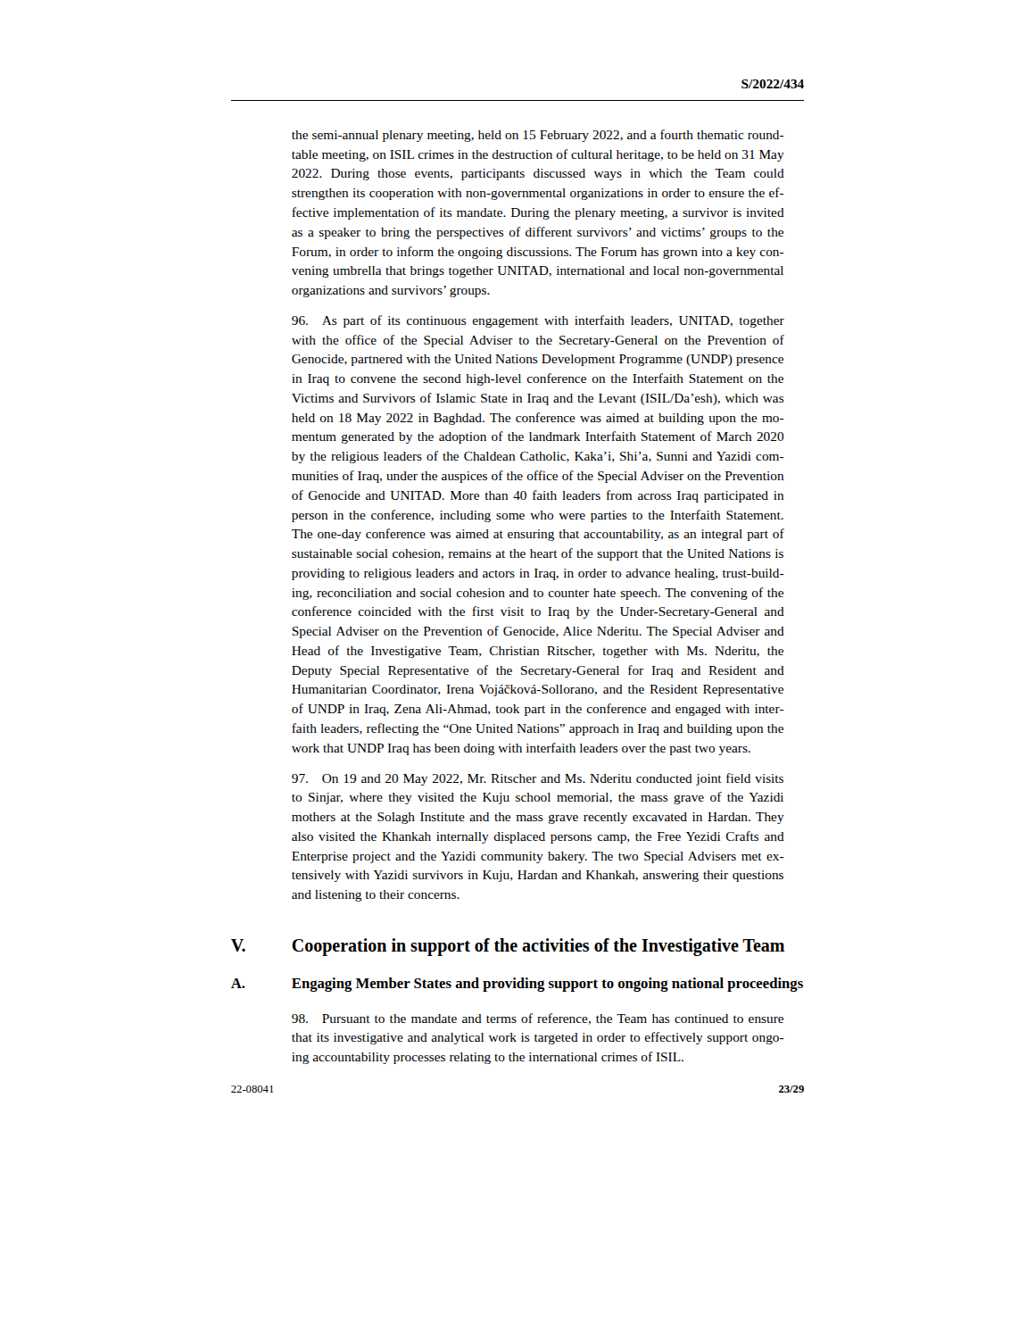S/2022/434
the semi-annual plenary meeting, held on 15 February 2022, and a fourth thematic round-table meeting, on ISIL crimes in the destruction of cultural heritage, to be held on 31 May 2022. During those events, participants discussed ways in which the Team could strengthen its cooperation with non-governmental organizations in order to ensure the effective implementation of its mandate. During the plenary meeting, a survivor is invited as a speaker to bring the perspectives of different survivors’ and victims’ groups to the Forum, in order to inform the ongoing discussions. The Forum has grown into a key convening umbrella that brings together UNITAD, international and local non-governmental organizations and survivors’ groups.
96. As part of its continuous engagement with interfaith leaders, UNITAD, together with the office of the Special Adviser to the Secretary-General on the Prevention of Genocide, partnered with the United Nations Development Programme (UNDP) presence in Iraq to convene the second high-level conference on the Interfaith Statement on the Victims and Survivors of Islamic State in Iraq and the Levant (ISIL/Da’esh), which was held on 18 May 2022 in Baghdad. The conference was aimed at building upon the momentum generated by the adoption of the landmark Interfaith Statement of March 2020 by the religious leaders of the Chaldean Catholic, Kaka’i, Shi’a, Sunni and Yazidi communities of Iraq, under the auspices of the office of the Special Adviser on the Prevention of Genocide and UNITAD. More than 40 faith leaders from across Iraq participated in person in the conference, including some who were parties to the Interfaith Statement. The one-day conference was aimed at ensuring that accountability, as an integral part of sustainable social cohesion, remains at the heart of the support that the United Nations is providing to religious leaders and actors in Iraq, in order to advance healing, trust-building, reconciliation and social cohesion and to counter hate speech. The convening of the conference coincided with the first visit to Iraq by the Under-Secretary-General and Special Adviser on the Prevention of Genocide, Alice Nderitu. The Special Adviser and Head of the Investigative Team, Christian Ritscher, together with Ms. Nderitu, the Deputy Special Representative of the Secretary-General for Iraq and Resident and Humanitarian Coordinator, Irena Vojáčková-Sollorano, and the Resident Representative of UNDP in Iraq, Zena Ali-Ahmad, took part in the conference and engaged with interfaith leaders, reflecting the “One United Nations” approach in Iraq and building upon the work that UNDP Iraq has been doing with interfaith leaders over the past two years.
97. On 19 and 20 May 2022, Mr. Ritscher and Ms. Nderitu conducted joint field visits to Sinjar, where they visited the Kuju school memorial, the mass grave of the Yazidi mothers at the Solagh Institute and the mass grave recently excavated in Hardan. They also visited the Khankah internally displaced persons camp, the Free Yezidi Crafts and Enterprise project and the Yazidi community bakery. The two Special Advisers met extensively with Yazidi survivors in Kuju, Hardan and Khankah, answering their questions and listening to their concerns.
V. Cooperation in support of the activities of the Investigative Team
A. Engaging Member States and providing support to ongoing national proceedings
98. Pursuant to the mandate and terms of reference, the Team has continued to ensure that its investigative and analytical work is targeted in order to effectively support ongoing accountability processes relating to the international crimes of ISIL.
22-08041 23/29